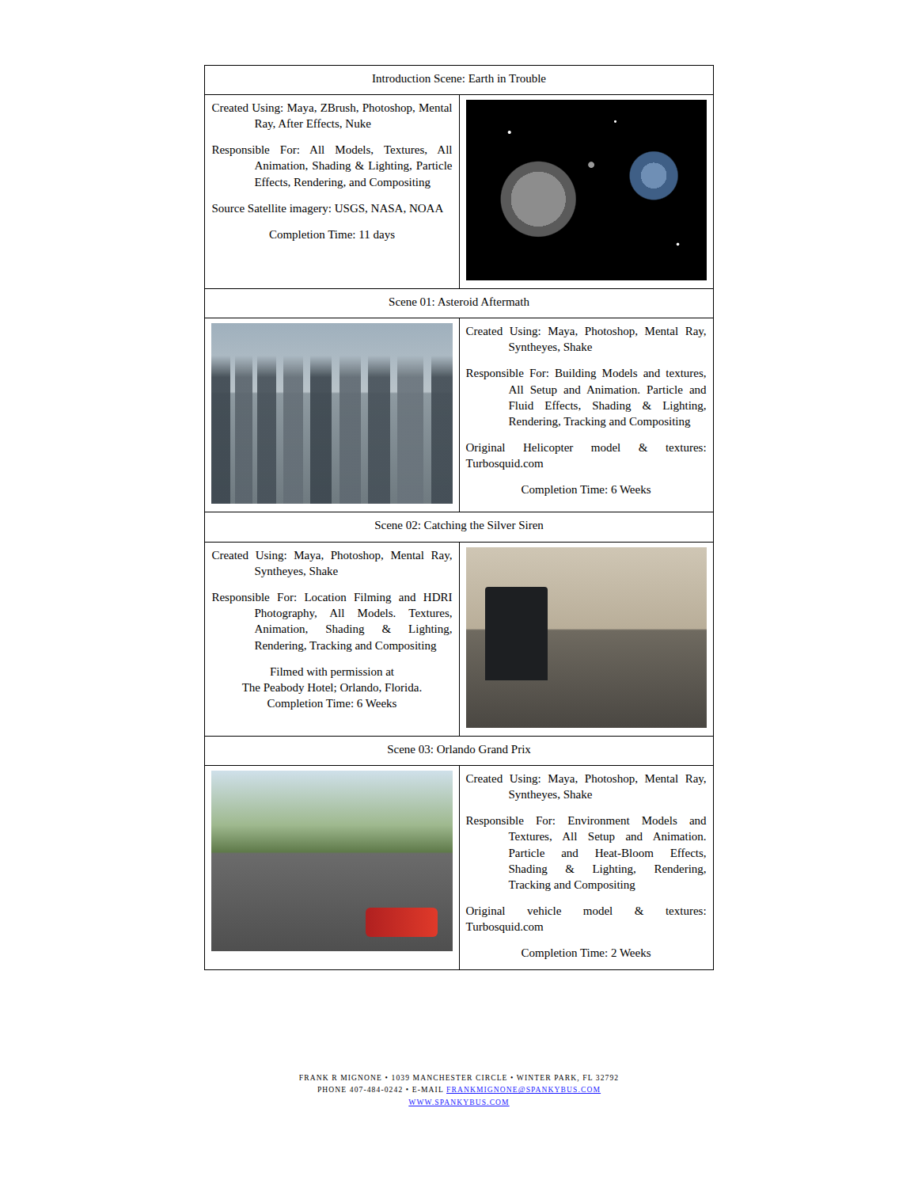| Introduction Scene: Earth in Trouble |
| --- |
| Created Using: Maya, ZBrush, Photoshop, Mental Ray, After Effects, Nuke Responsible For: All Models, Textures, All Animation, Shading & Lighting, Particle Effects, Rendering, and Compositing Source Satellite imagery: USGS, NASA, NOAA Completion Time: 11 days | |
| Scene 01: Asteroid Aftermath |
| | Created Using: Maya, Photoshop, Mental Ray, Syntheyes, Shake Responsible For: Building Models and textures, All Setup and Animation. Particle and Fluid Effects, Shading & Lighting, Rendering, Tracking and Compositing Original Helicopter model & textures: Turbosquid.com Completion Time: 6 Weeks |
| Scene 02: Catching the Silver Siren |
| Created Using: Maya, Photoshop, Mental Ray, Syntheyes, Shake Responsible For: Location Filming and HDRI Photography, All Models. Textures, Animation, Shading & Lighting, Rendering, Tracking and Compositing Filmed with permission at The Peabody Hotel; Orlando, Florida. Completion Time: 6 Weeks | |
| Scene 03: Orlando Grand Prix |
| | Created Using: Maya, Photoshop, Mental Ray, Syntheyes, Shake Responsible For: Environment Models and Textures, All Setup and Animation. Particle and Heat-Bloom Effects, Shading & Lighting, Rendering, Tracking and Compositing Original vehicle model & textures: Turbosquid.com Completion Time: 2 Weeks |
Frank R Mignone • 1039 Manchester Circle • Winter Park, FL 32792
Phone 407-484-0242 • E-mail frankmignone@spankybus.com
www.spankybus.com